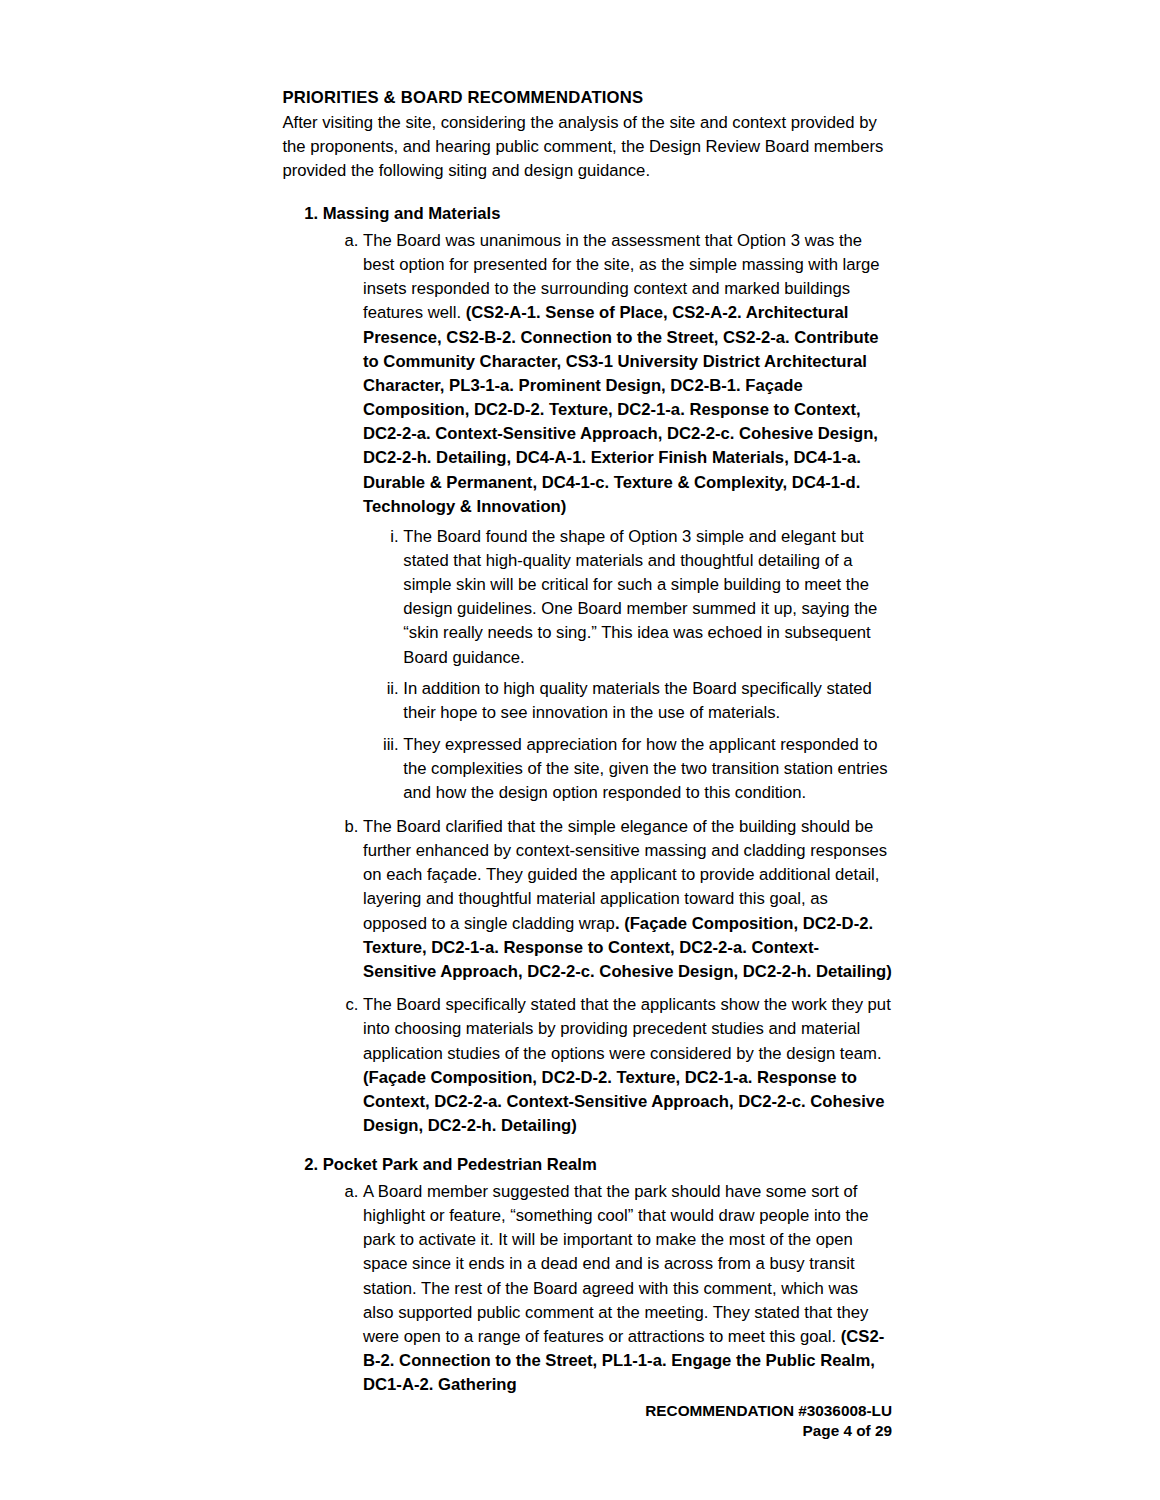PRIORITIES & BOARD RECOMMENDATIONS
After visiting the site, considering the analysis of the site and context provided by the proponents, and hearing public comment, the Design Review Board members provided the following siting and design guidance.
Massing and Materials
The Board was unanimous in the assessment that Option 3 was the best option for presented for the site, as the simple massing with large insets responded to the surrounding context and marked buildings features well. (CS2-A-1. Sense of Place, CS2-A-2. Architectural Presence, CS2-B-2. Connection to the Street, CS2-2-a. Contribute to Community Character, CS3-1 University District Architectural Character, PL3-1-a. Prominent Design, DC2-B-1. Façade Composition, DC2-D-2. Texture, DC2-1-a. Response to Context, DC2-2-a. Context-Sensitive Approach, DC2-2-c. Cohesive Design, DC2-2-h. Detailing, DC4-A-1. Exterior Finish Materials, DC4-1-a. Durable & Permanent, DC4-1-c. Texture & Complexity, DC4-1-d. Technology & Innovation)
The Board found the shape of Option 3 simple and elegant but stated that high-quality materials and thoughtful detailing of a simple skin will be critical for such a simple building to meet the design guidelines. One Board member summed it up, saying the “skin really needs to sing.” This idea was echoed in subsequent Board guidance.
In addition to high quality materials the Board specifically stated their hope to see innovation in the use of materials.
They expressed appreciation for how the applicant responded to the complexities of the site, given the two transition station entries and how the design option responded to this condition.
The Board clarified that the simple elegance of the building should be further enhanced by context-sensitive massing and cladding responses on each façade. They guided the applicant to provide additional detail, layering and thoughtful material application toward this goal, as opposed to a single cladding wrap. (Façade Composition, DC2-D-2. Texture, DC2-1-a. Response to Context, DC2-2-a. Context-Sensitive Approach, DC2-2-c. Cohesive Design, DC2-2-h. Detailing)
The Board specifically stated that the applicants show the work they put into choosing materials by providing precedent studies and material application studies of the options were considered by the design team. (Façade Composition, DC2-D-2. Texture, DC2-1-a. Response to Context, DC2-2-a. Context-Sensitive Approach, DC2-2-c. Cohesive Design, DC2-2-h. Detailing)
Pocket Park and Pedestrian Realm
A Board member suggested that the park should have some sort of highlight or feature, “something cool” that would draw people into the park to activate it. It will be important to make the most of the open space since it ends in a dead end and is across from a busy transit station. The rest of the Board agreed with this comment, which was also supported public comment at the meeting. They stated that they were open to a range of features or attractions to meet this goal. (CS2-B-2. Connection to the Street, PL1-1-a. Engage the Public Realm, DC1-A-2. Gathering
RECOMMENDATION #3036008-LU
Page 4 of 29